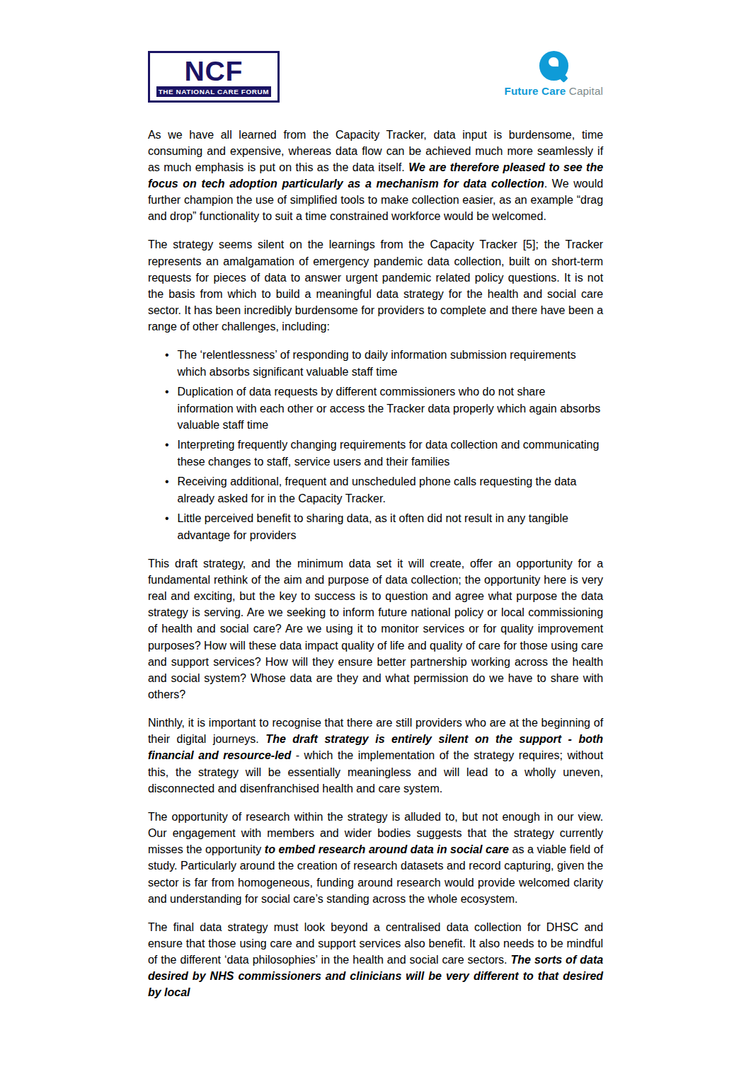NCF THE NATIONAL CARE FORUM
Future Care Capital
As we have all learned from the Capacity Tracker, data input is burdensome, time consuming and expensive, whereas data flow can be achieved much more seamlessly if as much emphasis is put on this as the data itself. We are therefore pleased to see the focus on tech adoption particularly as a mechanism for data collection. We would further champion the use of simplified tools to make collection easier, as an example “drag and drop” functionality to suit a time constrained workforce would be welcomed.
The strategy seems silent on the learnings from the Capacity Tracker [5]; the Tracker represents an amalgamation of emergency pandemic data collection, built on short-term requests for pieces of data to answer urgent pandemic related policy questions. It is not the basis from which to build a meaningful data strategy for the health and social care sector. It has been incredibly burdensome for providers to complete and there have been a range of other challenges, including:
The ‘relentlessness’ of responding to daily information submission requirements which absorbs significant valuable staff time
Duplication of data requests by different commissioners who do not share information with each other or access the Tracker data properly which again absorbs valuable staff time
Interpreting frequently changing requirements for data collection and communicating these changes to staff, service users and their families
Receiving additional, frequent and unscheduled phone calls requesting the data already asked for in the Capacity Tracker.
Little perceived benefit to sharing data, as it often did not result in any tangible advantage for providers
This draft strategy, and the minimum data set it will create, offer an opportunity for a fundamental rethink of the aim and purpose of data collection; the opportunity here is very real and exciting, but the key to success is to question and agree what purpose the data strategy is serving. Are we seeking to inform future national policy or local commissioning of health and social care? Are we using it to monitor services or for quality improvement purposes? How will these data impact quality of life and quality of care for those using care and support services? How will they ensure better partnership working across the health and social system? Whose data are they and what permission do we have to share with others?
Ninthly, it is important to recognise that there are still providers who are at the beginning of their digital journeys. The draft strategy is entirely silent on the support - both financial and resource-led - which the implementation of the strategy requires; without this, the strategy will be essentially meaningless and will lead to a wholly uneven, disconnected and disenfranchised health and care system.
The opportunity of research within the strategy is alluded to, but not enough in our view. Our engagement with members and wider bodies suggests that the strategy currently misses the opportunity to embed research around data in social care as a viable field of study. Particularly around the creation of research datasets and record capturing, given the sector is far from homogeneous, funding around research would provide welcomed clarity and understanding for social care’s standing across the whole ecosystem.
The final data strategy must look beyond a centralised data collection for DHSC and ensure that those using care and support services also benefit. It also needs to be mindful of the different ‘data philosophies’ in the health and social care sectors. The sorts of data desired by NHS commissioners and clinicians will be very different to that desired by local